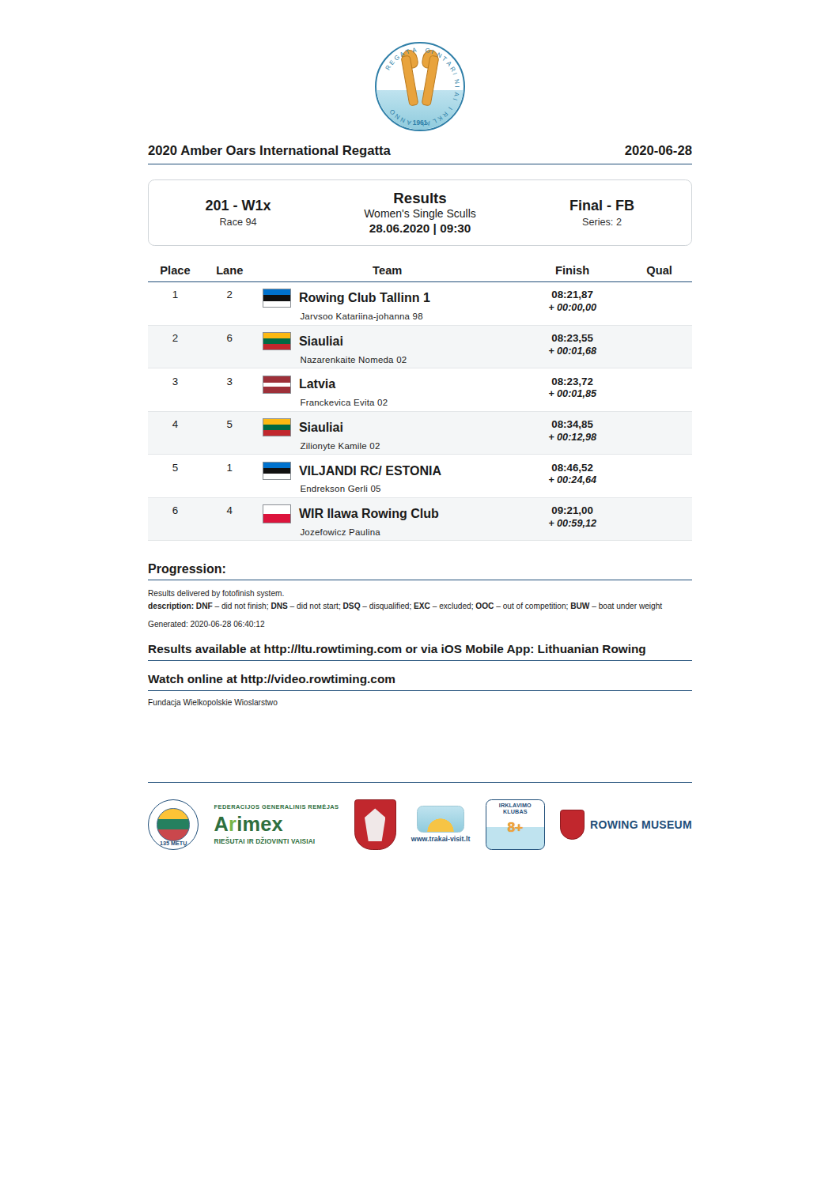R E G A T A G I N T A R I N I A I I R K L A I A N N O
1961
2020 Amber Oars International Regatta
2020-06-28
201 - W1x
Race 94
Results
Women's Single Sculls
28.06.2020 | 09:30
Final - FB
Series: 2
| Place | Lane | Team | Finish | Qual |
| --- | --- | --- | --- | --- |
| 1 | 2 | Rowing Club Tallinn 1 Jarvsoo Katariina-johanna 98 | 08:21,87 + 00:00,00 | |
| 2 | 6 | Siauliai Nazarenkaite Nomeda 02 | 08:23,55 + 00:01,68 | |
| 3 | 3 | Latvia Franckevica Evita 02 | 08:23,72 + 00:01,85 | |
| 4 | 5 | Siauliai Zilionyte Kamile 02 | 08:34,85 + 00:12,98 | |
| 5 | 1 | VILJANDI RC/ ESTONIA Endrekson Gerli 05 | 08:46,52 + 00:24,64 | |
| 6 | 4 | WIR Ilawa Rowing Club Jozefowicz Paulina | 09:21,00 + 00:59,12 | |
Progression:
Results delivered by fotofinish system.
description: DNF – did not finish; DNS – did not start; DSQ – disqualified; EXC – excluded; OOC – out of competition; BUW – boat under weight
Generated: 2020-06-28 06:40:12
Results available at http://ltu.rowtiming.com or via iOS Mobile App: Lithuanian Rowing
Watch online at http://video.rowtiming.com
Fundacja Wielkopolskie Wioslarstwo
135 METŲ
FEDERACIJOS GENERALINIS REMĖJAS
Arimex
RIEŠUTAI IR DŽIOVINTI VAISIAI
www.trakai-visit.lt
IRKLAVIMO KLUBAS
8+
ROWING MUSEUM